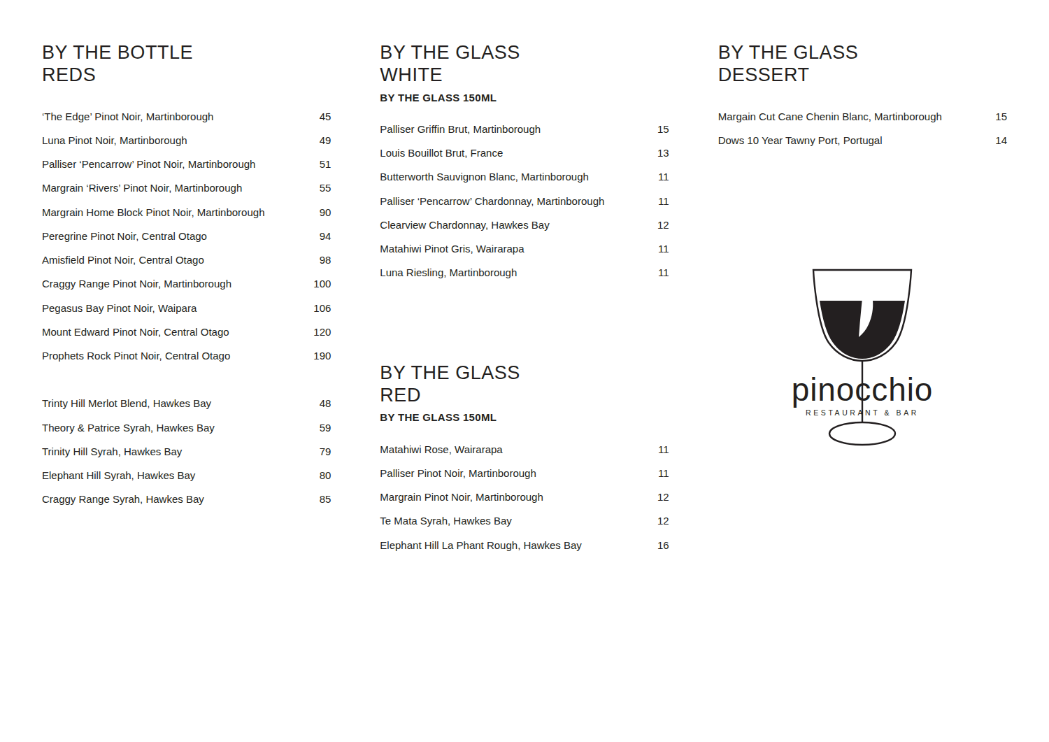By the bottle
Reds
‘The Edge’ Pinot Noir, Martinborough 45
Luna Pinot Noir, Martinborough 49
Palliser ‘Pencarrow’ Pinot Noir, Martinborough 51
Margrain ‘Rivers’ Pinot Noir, Martinborough 55
Margrain Home Block Pinot Noir, Martinborough 90
Peregrine Pinot Noir, Central Otago 94
Amisfield Pinot Noir, Central Otago 98
Craggy Range Pinot Noir, Martinborough 100
Pegasus Bay Pinot Noir, Waipara 106
Mount Edward Pinot Noir, Central Otago 120
Prophets Rock Pinot Noir, Central Otago 190
Trinty Hill Merlot Blend, Hawkes Bay 48
Theory & Patrice Syrah, Hawkes Bay 59
Trinity Hill Syrah, Hawkes Bay 79
Elephant Hill Syrah, Hawkes Bay 80
Craggy Range Syrah, Hawkes Bay 85
By the glass
White
By the glass 150ml
Palliser Griffin Brut, Martinborough 15
Louis Bouillot Brut, France 13
Butterworth Sauvignon Blanc, Martinborough 11
Palliser ‘Pencarrow’ Chardonnay, Martinborough 11
Clearview Chardonnay, Hawkes Bay 12
Matahiwi Pinot Gris, Wairarapa 11
Luna Riesling, Martinborough 11
By the glass
Red
By the glass 150ml
Matahiwi Rose, Wairarapa 11
Palliser Pinot Noir, Martinborough 11
Margrain Pinot Noir, Martinborough 12
Te Mata Syrah, Hawkes Bay 12
Elephant Hill La Phant Rough, Hawkes Bay 16
By the glass
Dessert
Margain Cut Cane Chenin Blanc, Martinborough 15
Dows 10 Year Tawny Port, Portugal 14
pinocchio RESTAURANT & BAR